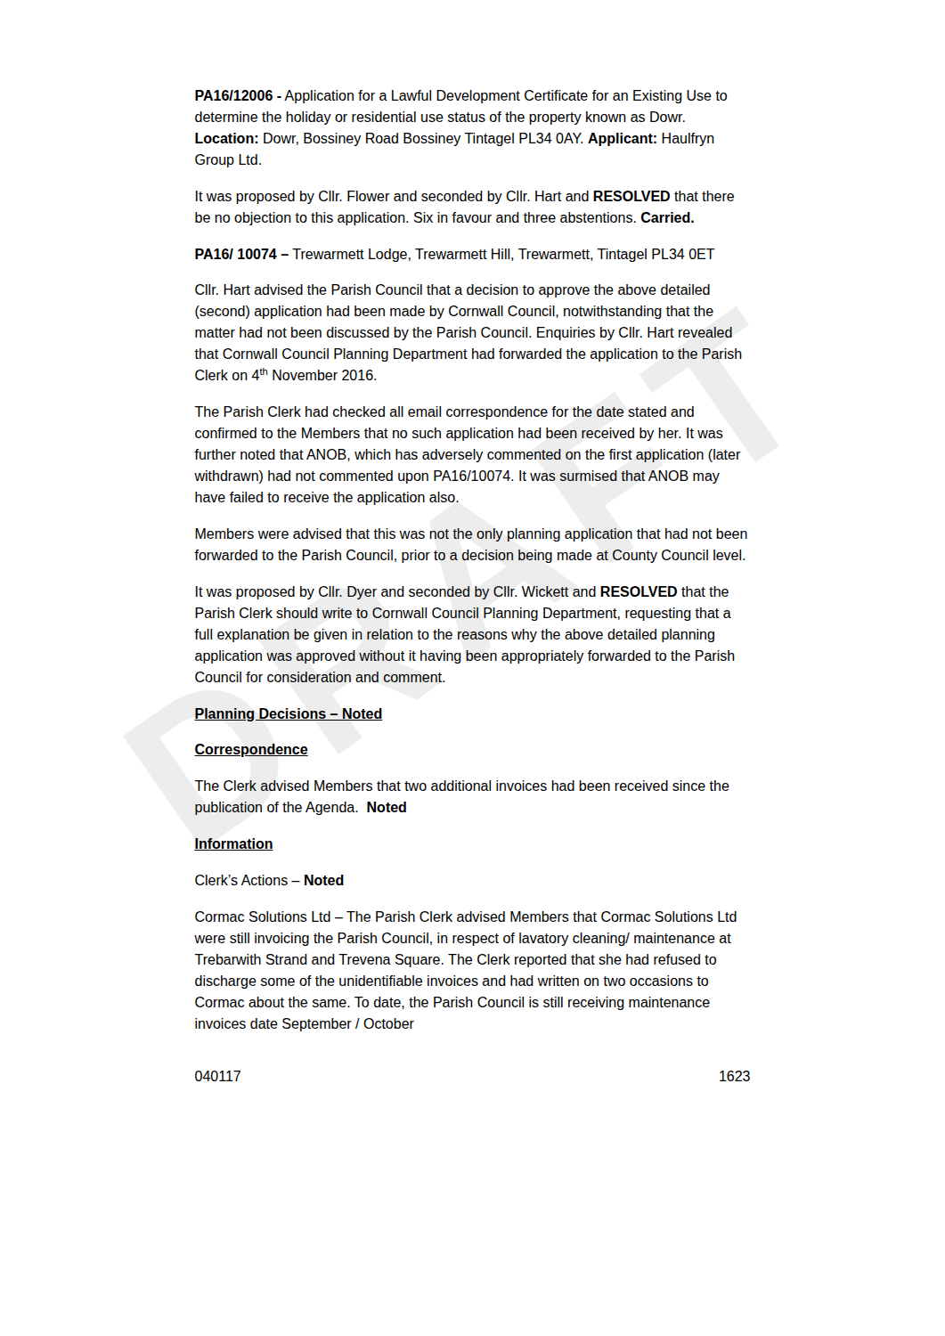DRAFT
PA16/12006 - Application for a Lawful Development Certificate for an Existing Use to determine the holiday or residential use status of the property known as Dowr. Location: Dowr, Bossiney Road Bossiney Tintagel PL34 0AY. Applicant: Haulfryn Group Ltd.
It was proposed by Cllr. Flower and seconded by Cllr. Hart and RESOLVED that there be no objection to this application. Six in favour and three abstentions. Carried.
PA16/ 10074 – Trewarmett Lodge, Trewarmett Hill, Trewarmett, Tintagel PL34 0ET
Cllr. Hart advised the Parish Council that a decision to approve the above detailed (second) application had been made by Cornwall Council, notwithstanding that the matter had not been discussed by the Parish Council. Enquiries by Cllr. Hart revealed that Cornwall Council Planning Department had forwarded the application to the Parish Clerk on 4th November 2016.
The Parish Clerk had checked all email correspondence for the date stated and confirmed to the Members that no such application had been received by her. It was further noted that ANOB, which has adversely commented on the first application (later withdrawn) had not commented upon PA16/10074. It was surmised that ANOB may have failed to receive the application also.
Members were advised that this was not the only planning application that had not been forwarded to the Parish Council, prior to a decision being made at County Council level.
It was proposed by Cllr. Dyer and seconded by Cllr. Wickett and RESOLVED that the Parish Clerk should write to Cornwall Council Planning Department, requesting that a full explanation be given in relation to the reasons why the above detailed planning application was approved without it having been appropriately forwarded to the Parish Council for consideration and comment.
Planning Decisions – Noted
Correspondence
The Clerk advised Members that two additional invoices had been received since the publication of the Agenda. Noted
Information
Clerk’s Actions – Noted
Cormac Solutions Ltd – The Parish Clerk advised Members that Cormac Solutions Ltd were still invoicing the Parish Council, in respect of lavatory cleaning/ maintenance at Trebarwith Strand and Trevena Square. The Clerk reported that she had refused to discharge some of the unidentifiable invoices and had written on two occasions to Cormac about the same. To date, the Parish Council is still receiving maintenance invoices date September / October
040117 1623